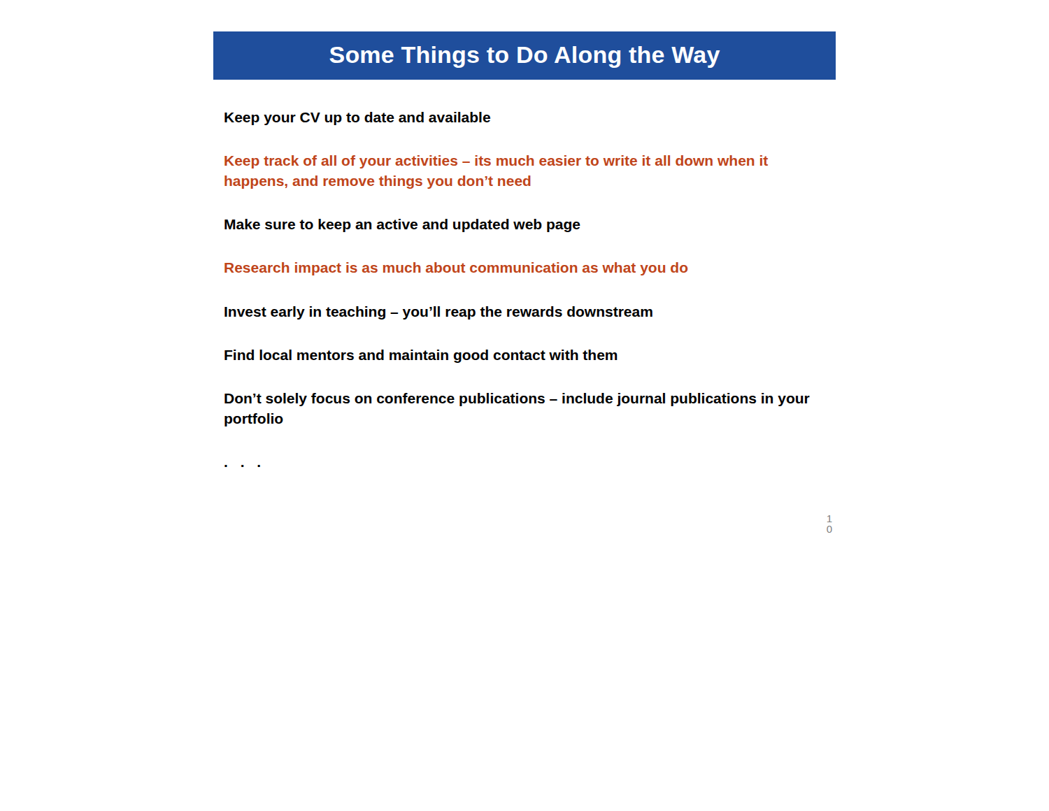Some Things to Do Along the Way
Keep your CV up to date and available
Keep track of all of your activities – its much easier to write it all down when it happens, and remove things you don’t need
Make sure to keep an active and updated web page
Research impact is as much about communication as what you do
Invest early in teaching – you’ll reap the rewards downstream
Find local mentors and maintain good contact with them
Don’t solely focus on conference publications – include journal publications in your portfolio
. . .
1
0